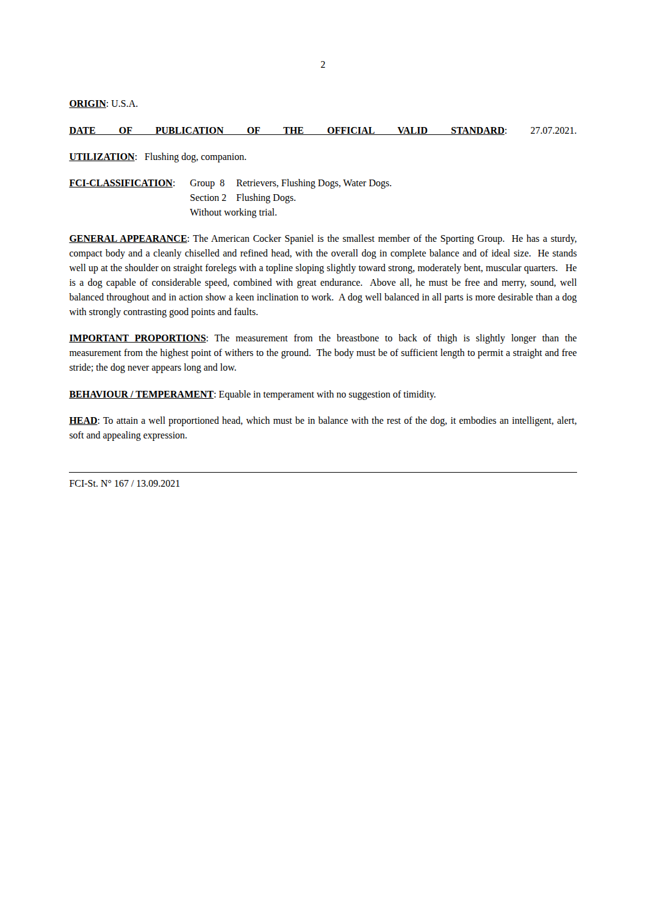2
ORIGIN: U.S.A.
DATE OF PUBLICATION OF THE OFFICIAL VALID STANDARD: 27.07.2021.
UTILIZATION: Flushing dog, companion.
| FCI-CLASSIFICATION : | Group 8 | Retrievers, Flushing Dogs, Water Dogs. |
| | Section 2 | Flushing Dogs. |
| | Without working trial. |
GENERAL APPEARANCE: The American Cocker Spaniel is the smallest member of the Sporting Group. He has a sturdy, compact body and a cleanly chiselled and refined head, with the overall dog in complete balance and of ideal size. He stands well up at the shoulder on straight forelegs with a topline sloping slightly toward strong, moderately bent, muscular quarters. He is a dog capable of considerable speed, combined with great endurance. Above all, he must be free and merry, sound, well balanced throughout and in action show a keen inclination to work. A dog well balanced in all parts is more desirable than a dog with strongly contrasting good points and faults.
IMPORTANT PROPORTIONS: The measurement from the breastbone to back of thigh is slightly longer than the measurement from the highest point of withers to the ground. The body must be of sufficient length to permit a straight and free stride; the dog never appears long and low.
BEHAVIOUR / TEMPERAMENT: Equable in temperament with no suggestion of timidity.
HEAD: To attain a well proportioned head, which must be in balance with the rest of the dog, it embodies an intelligent, alert, soft and appealing expression.
FCI-St. N° 167 / 13.09.2021